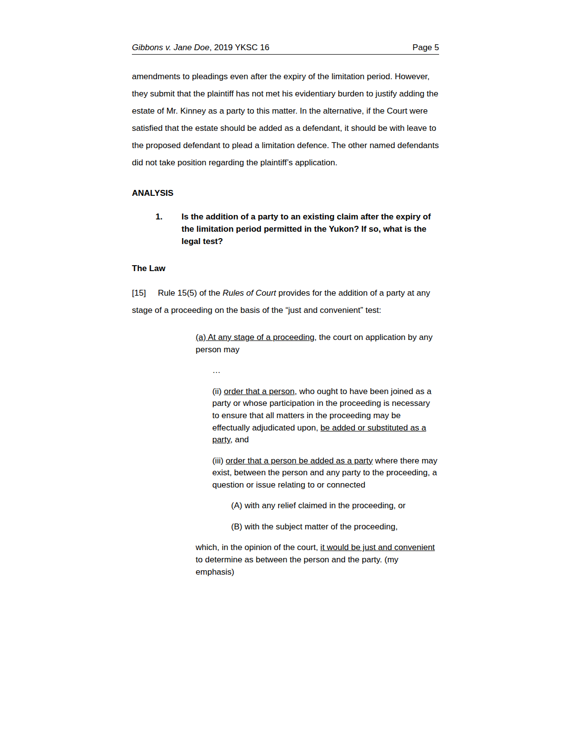Gibbons v. Jane Doe, 2019 YKSC 16
Page 5
amendments to pleadings even after the expiry of the limitation period. However, they submit that the plaintiff has not met his evidentiary burden to justify adding the estate of Mr. Kinney as a party to this matter. In the alternative, if the Court were satisfied that the estate should be added as a defendant, it should be with leave to the proposed defendant to plead a limitation defence. The other named defendants did not take position regarding the plaintiff’s application.
ANALYSIS
1.
Is the addition of a party to an existing claim after the expiry of the limitation period permitted in the Yukon? If so, what is the legal test?
The Law
[15] Rule 15(5) of the Rules of Court provides for the addition of a party at any stage of a proceeding on the basis of the “just and convenient” test:
(a) At any stage of a proceeding, the court on application by any person may
…
(ii) order that a person, who ought to have been joined as a party or whose participation in the proceeding is necessary to ensure that all matters in the proceeding may be effectually adjudicated upon, be added or substituted as a party, and
(iii) order that a person be added as a party where there may exist, between the person and any party to the proceeding, a question or issue relating to or connected
(A) with any relief claimed in the proceeding, or
(B) with the subject matter of the proceeding,
which, in the opinion of the court, it would be just and convenient to determine as between the person and the party. (my emphasis)